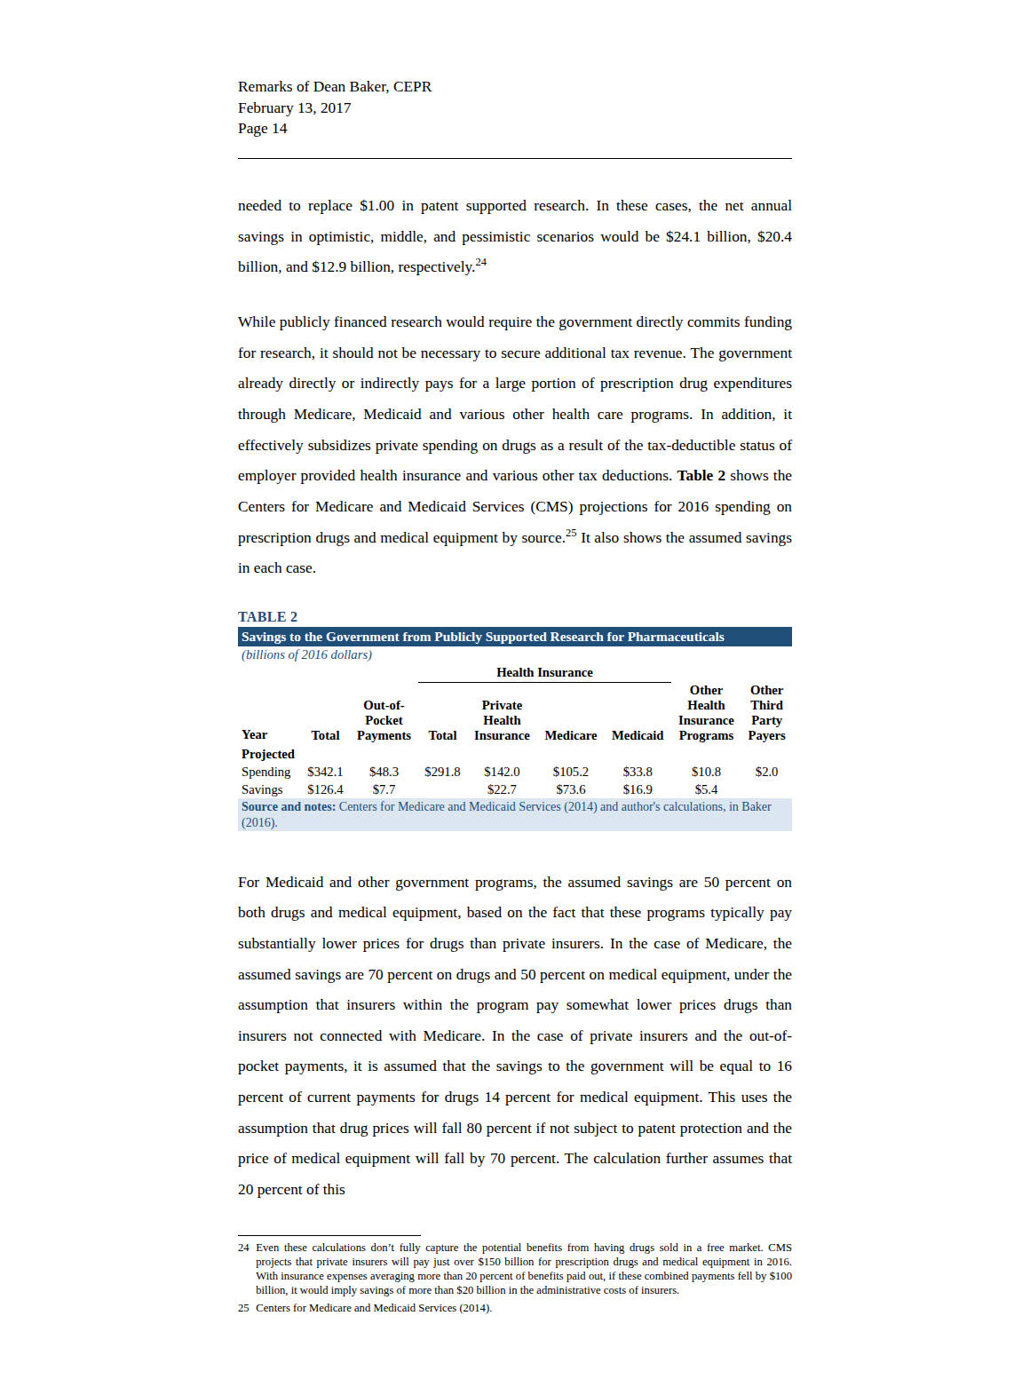Remarks of Dean Baker, CEPR
February 13, 2017
Page 14
needed to replace $1.00 in patent supported research. In these cases, the net annual savings in optimistic, middle, and pessimistic scenarios would be $24.1 billion, $20.4 billion, and $12.9 billion, respectively.24
While publicly financed research would require the government directly commits funding for research, it should not be necessary to secure additional tax revenue. The government already directly or indirectly pays for a large portion of prescription drug expenditures through Medicare, Medicaid and various other health care programs. In addition, it effectively subsidizes private spending on drugs as a result of the tax-deductible status of employer provided health insurance and various other tax deductions. Table 2 shows the Centers for Medicare and Medicaid Services (CMS) projections for 2016 spending on prescription drugs and medical equipment by source.25 It also shows the assumed savings in each case.
TABLE 2
Savings to the Government from Publicly Supported Research for Pharmaceuticals
| (billions of 2016 dollars) |
| | | | Health Insurance | | |
| Year | Total | Out-of- Pocket Payments | Total | Private Health Insurance | Medicare | Medicaid | Other Health Insurance Programs | Other Third Party Payers |
| Projected |
| Spending | $342.1 | $48.3 | $291.8 | $142.0 | $105.2 | $33.8 | $10.8 | $2.0 |
| Savings | $126.4 | $7.7 | | $22.7 | $73.6 | $16.9 | $5.4 | |
| Source and notes: Centers for Medicare and Medicaid Services (2014) and author's calculations, in Baker (2016). |
For Medicaid and other government programs, the assumed savings are 50 percent on both drugs and medical equipment, based on the fact that these programs typically pay substantially lower prices for drugs than private insurers. In the case of Medicare, the assumed savings are 70 percent on drugs and 50 percent on medical equipment, under the assumption that insurers within the program pay somewhat lower prices drugs than insurers not connected with Medicare. In the case of private insurers and the out-of-pocket payments, it is assumed that the savings to the government will be equal to 16 percent of current payments for drugs 14 percent for medical equipment. This uses the assumption that drug prices will fall 80 percent if not subject to patent protection and the price of medical equipment will fall by 70 percent. The calculation further assumes that 20 percent of this
24
Even these calculations don’t fully capture the potential benefits from having drugs sold in a free market. CMS projects that private insurers will pay just over $150 billion for prescription drugs and medical equipment in 2016. With insurance expenses averaging more than 20 percent of benefits paid out, if these combined payments fell by $100 billion, it would imply savings of more than $20 billion in the administrative costs of insurers.
25
Centers for Medicare and Medicaid Services (2014).